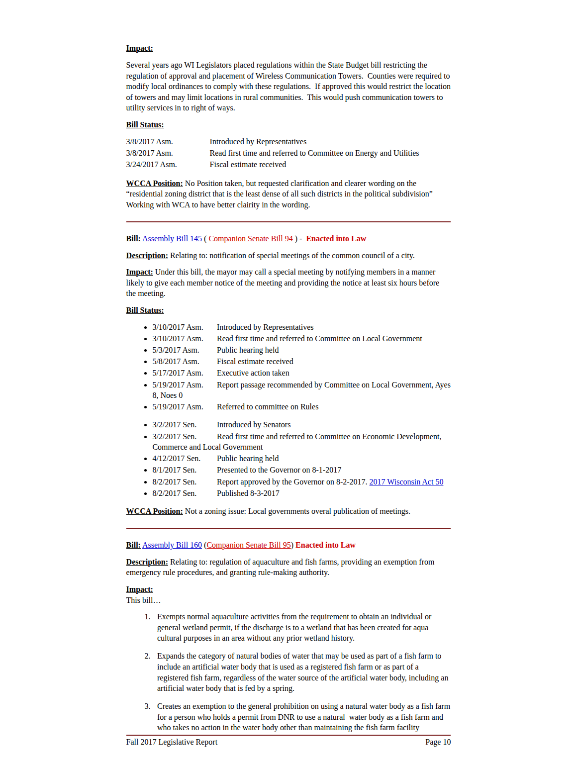Impact:
Several years ago WI Legislators placed regulations within the State Budget bill restricting the regulation of approval and placement of Wireless Communication Towers. Counties were required to modify local ordinances to comply with these regulations. If approved this would restrict the location of towers and may limit locations in rural communities. This would push communication towers to utility services in to right of ways.
Bill Status:
| 3/8/2017 Asm. | Introduced by Representatives |
| 3/8/2017 Asm. | Read first time and referred to Committee on Energy and Utilities |
| 3/24/2017 Asm. | Fiscal estimate received |
WCCA Position: No Position taken, but requested clarification and clearer wording on the “residential zoning district that is the least dense of all such districts in the political subdivision” Working with WCA to have better clairity in the wording.
Bill: Assembly Bill 145 ( Companion Senate Bill 94 ) - Enacted into Law
Description: Relating to: notification of special meetings of the common council of a city.
Impact: Under this bill, the mayor may call a special meeting by notifying members in a manner likely to give each member notice of the meeting and providing the notice at least six hours before the meeting.
Bill Status:
3/10/2017 Asm. Introduced by Representatives
3/10/2017 Asm. Read first time and referred to Committee on Local Government
5/3/2017 Asm. Public hearing held
5/8/2017 Asm. Fiscal estimate received
5/17/2017 Asm. Executive action taken
5/19/2017 Asm. Report passage recommended by Committee on Local Government, Ayes 8, Noes 0
5/19/2017 Asm. Referred to committee on Rules
3/2/2017 Sen. Introduced by Senators
3/2/2017 Sen. Read first time and referred to Committee on Economic Development, Commerce and Local Government
4/12/2017 Sen. Public hearing held
8/1/2017 Sen. Presented to the Governor on 8-1-2017
8/2/2017 Sen. Report approved by the Governor on 8-2-2017. 2017 Wisconsin Act 50
8/2/2017 Sen. Published 8-3-2017
WCCA Position: Not a zoning issue: Local governments overal publication of meetings.
Bill: Assembly Bill 160 (Companion Senate Bill 95) Enacted into Law
Description: Relating to: regulation of aquaculture and fish farms, providing an exemption from emergency rule procedures, and granting rule-making authority.
Impact:
This bill…
Exempts normal aquaculture activities from the requirement to obtain an individual or general wetland permit, if the discharge is to a wetland that has been created for aqua cultural purposes in an area without any prior wetland history.
Expands the category of natural bodies of water that may be used as part of a fish farm to include an artificial water body that is used as a registered fish farm or as part of a registered fish farm, regardless of the water source of the artificial water body, including an artificial water body that is fed by a spring.
Creates an exemption to the general prohibition on using a natural water body as a fish farm for a person who holds a permit from DNR to use a natural water body as a fish farm and who takes no action in the water body other than maintaining the fish farm facility
Fall 2017 Legislative Report Page 10